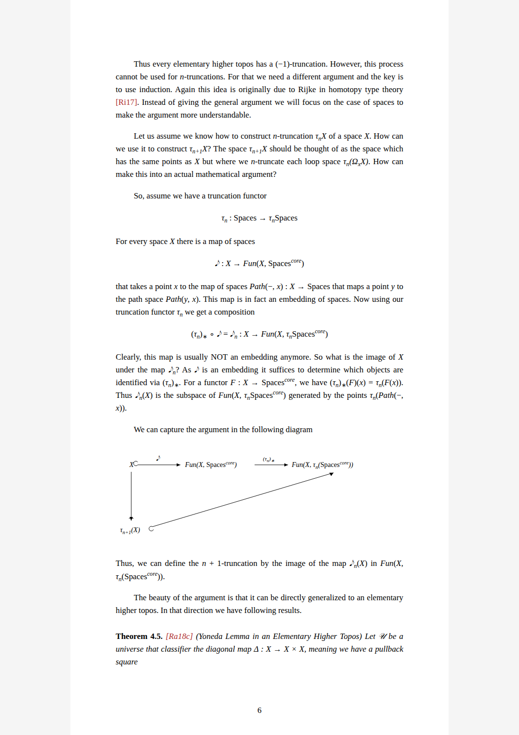Thus every elementary higher topos has a (−1)-truncation. However, this process cannot be used for n-truncations. For that we need a different argument and the key is to use induction. Again this idea is originally due to Rijke in homotopy type theory [Ri17]. Instead of giving the general argument we will focus on the case of spaces to make the argument more understandable.
Let us assume we know how to construct n-truncation τnX of a space X. How can we use it to construct τn+1X? The space τn+1X should be thought of as the space which has the same points as X but where we n-truncate each loop space τn(ΩxX). How can make this into an actual mathematical argument?
So, assume we have a truncation functor
τn : Spaces → τn Spaces
For every space X there is a map of spaces
𝅘𝅥𝅮 : X → Fun(X, Spacescore)
that takes a point x to the map of spaces Path(−, x) : X → Spaces that maps a point y to the path space Path(y, x). This map is in fact an embedding of spaces. Now using our truncation functor τn we get a composition
(τn)∗ ∘ 𝅘𝅥𝅮 = 𝅘𝅥𝅮n : X → Fun(X, τn Spacescore)
Clearly, this map is usually NOT an embedding anymore. So what is the image of X under the map 𝅘𝅥𝅮n? As 𝅘𝅥𝅮 is an embedding it suffices to determine which objects are identified via (τn)∗. For a functor F : X → Spacescore, we have (τn)∗(F)(x) = τn(F(x)). Thus 𝅘𝅥𝅮n(X) is the subspace of Fun(X, τn Spacescore) generated by the points τn(Path(−, x)).
We can capture the argument in the following diagram
X Fun(X, Spacescore) Fun(X, τn(Spacescore)) τn+1(X) 𝅘𝅥𝅮 (τn)∗
Thus, we can define the n + 1-truncation by the image of the map 𝅘𝅥𝅮n(X) in Fun(X, τn(Spacescore)).
The beauty of the argument is that it can be directly generalized to an elementary higher topos. In that direction we have following results.
Theorem 4.5. [Ra18c] (Yoneda Lemma in an Elementary Higher Topos) Let 𝒰 be a universe that classifier the diagonal map Δ : X → X × X, meaning we have a pullback square
6